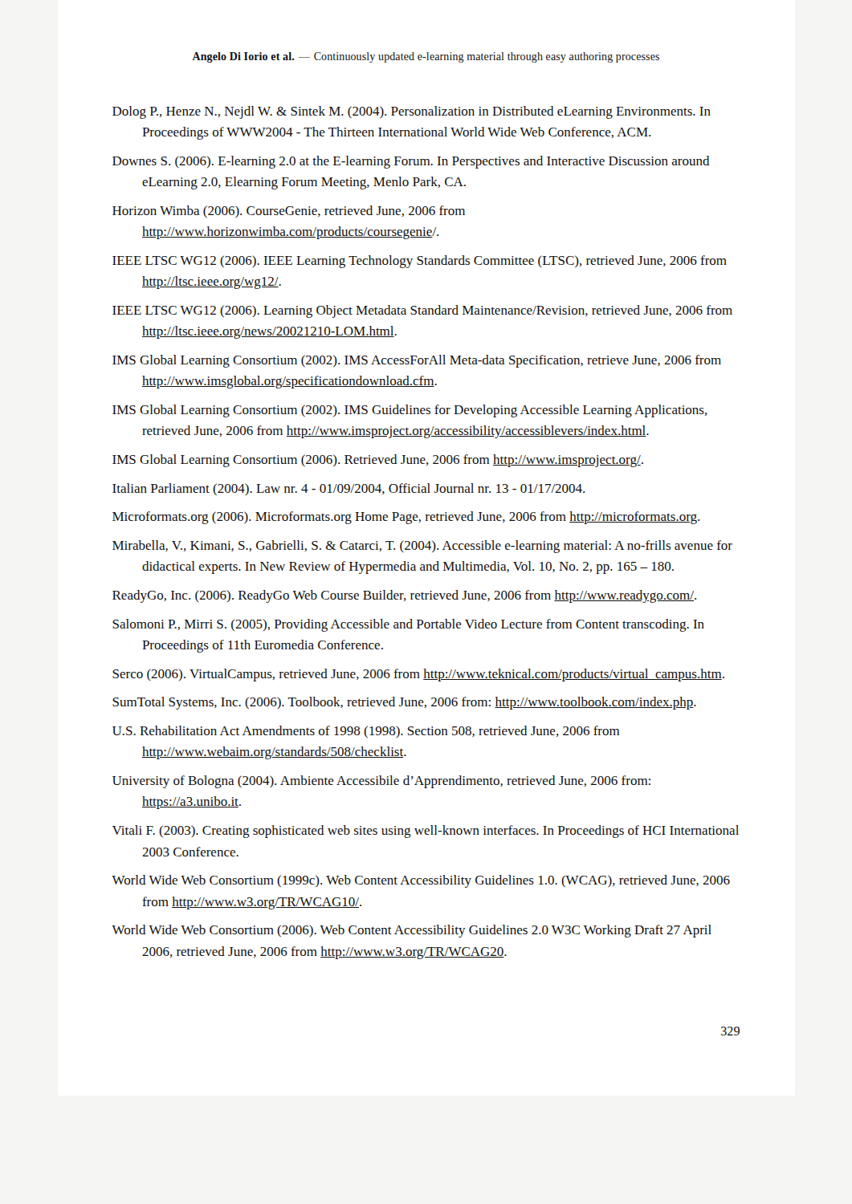Angelo Di Iorio et al.—Continuously updated e-learning material through easy authoring processes
Dolog P., Henze N., Nejdl W. & Sintek M. (2004). Personalization in Distributed eLearning Environments. In Proceedings of WWW2004 - The Thirteen International World Wide Web Conference, ACM.
Downes S. (2006). E-learning 2.0 at the E-learning Forum. In Perspectives and Interactive Discussion around eLearning 2.0, Elearning Forum Meeting, Menlo Park, CA.
Horizon Wimba (2006). CourseGenie, retrieved June, 2006 from http://www.horizonwimba.com/products/coursegenie/.
IEEE LTSC WG12 (2006). IEEE Learning Technology Standards Committee (LTSC), retrieved June, 2006 from http://ltsc.ieee.org/wg12/.
IEEE LTSC WG12 (2006). Learning Object Metadata Standard Maintenance/Revision, retrieved June, 2006 from http://ltsc.ieee.org/news/20021210-LOM.html.
IMS Global Learning Consortium (2002). IMS AccessForAll Meta-data Specification, retrieve June, 2006 from http://www.imsglobal.org/specificationdownload.cfm.
IMS Global Learning Consortium (2002). IMS Guidelines for Developing Accessible Learning Applications, retrieved June, 2006 from http://www.imsproject.org/accessibility/accessiblevers/index.html.
IMS Global Learning Consortium (2006). Retrieved June, 2006 from http://www.imsproject.org/.
Italian Parliament (2004). Law nr. 4 - 01/09/2004, Official Journal nr. 13 - 01/17/2004.
Microformats.org (2006). Microformats.org Home Page, retrieved June, 2006 from http://microformats.org.
Mirabella, V., Kimani, S., Gabrielli, S. & Catarci, T. (2004). Accessible e-learning material: A no-frills avenue for didactical experts. In New Review of Hypermedia and Multimedia, Vol. 10, No. 2, pp. 165 – 180.
ReadyGo, Inc. (2006). ReadyGo Web Course Builder, retrieved June, 2006 from http://www.readygo.com/.
Salomoni P., Mirri S. (2005), Providing Accessible and Portable Video Lecture from Content transcoding. In Proceedings of 11th Euromedia Conference.
Serco (2006). VirtualCampus, retrieved June, 2006 from http://www.teknical.com/products/virtual_campus.htm.
SumTotal Systems, Inc. (2006). Toolbook, retrieved June, 2006 from: http://www.toolbook.com/index.php.
U.S. Rehabilitation Act Amendments of 1998 (1998). Section 508, retrieved June, 2006 from http://www.webaim.org/standards/508/checklist.
University of Bologna (2004). Ambiente Accessibile d’Apprendimento, retrieved June, 2006 from: https://a3.unibo.it.
Vitali F. (2003). Creating sophisticated web sites using well-known interfaces. In Proceedings of HCI International 2003 Conference.
World Wide Web Consortium (1999c). Web Content Accessibility Guidelines 1.0. (WCAG), retrieved June, 2006 from http://www.w3.org/TR/WCAG10/.
World Wide Web Consortium (2006). Web Content Accessibility Guidelines 2.0 W3C Working Draft 27 April 2006, retrieved June, 2006 from http://www.w3.org/TR/WCAG20.
329